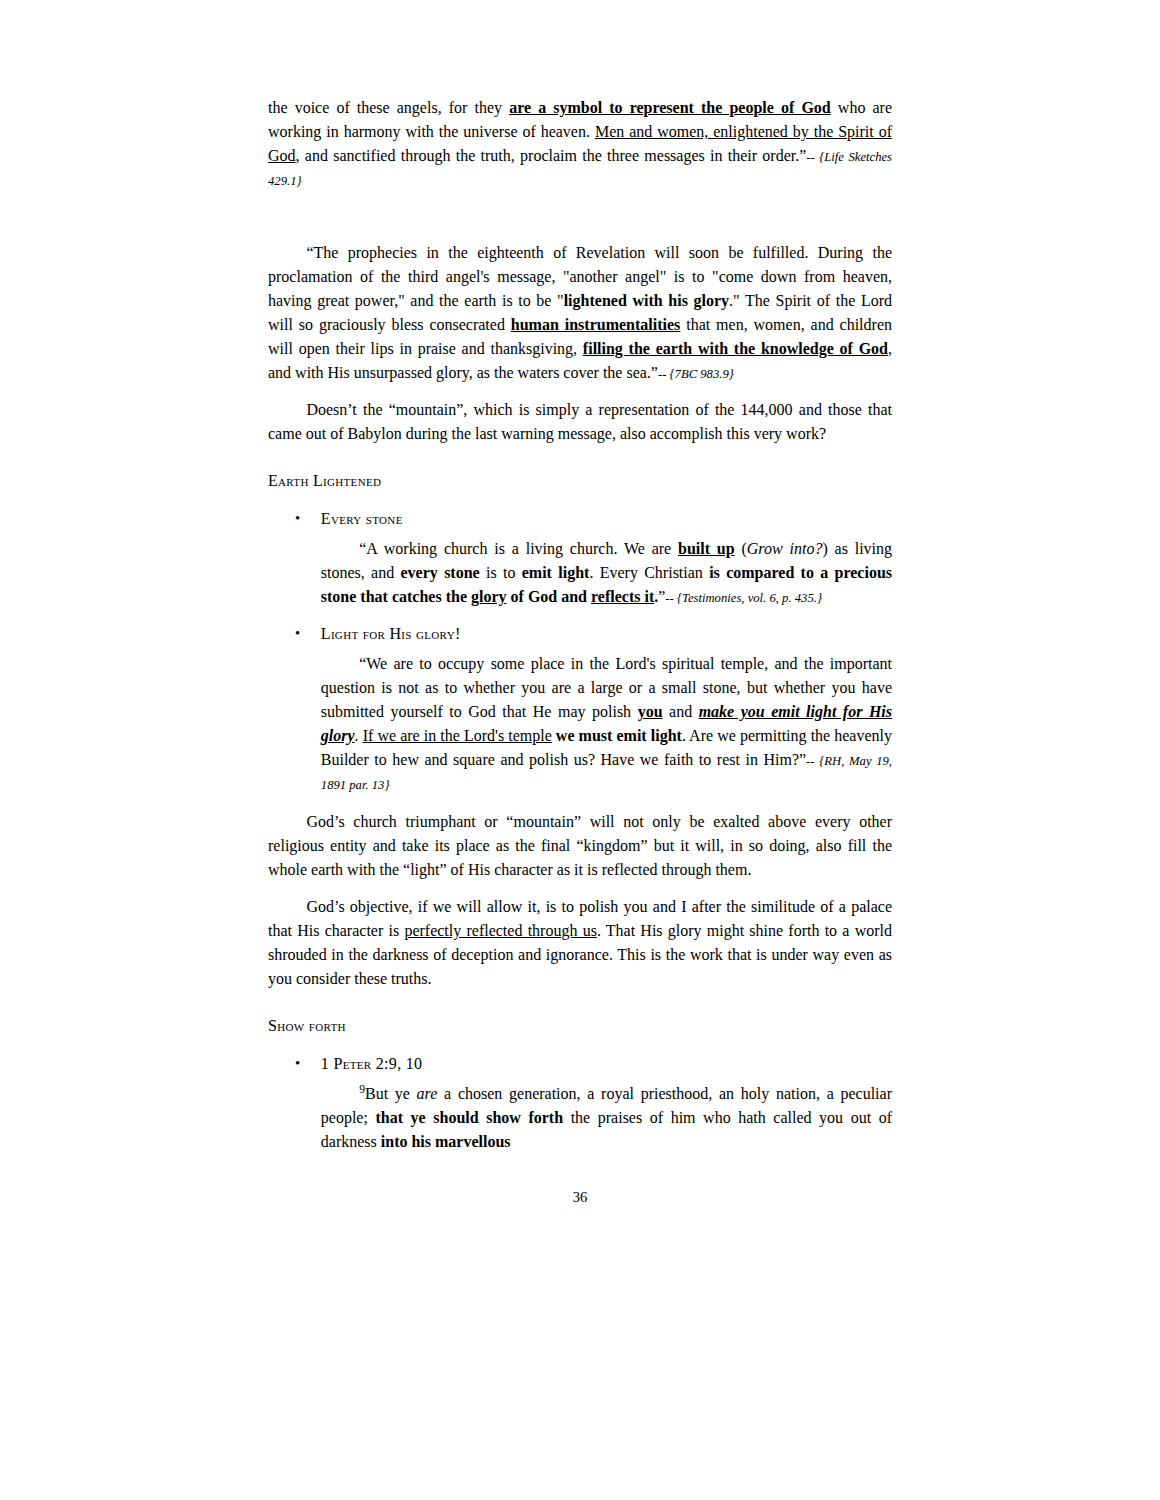the voice of these angels, for they are a symbol to represent the people of God who are working in harmony with the universe of heaven. Men and women, enlightened by the Spirit of God, and sanctified through the truth, proclaim the three messages in their order.”-- {Life Sketches 429.1}
“The prophecies in the eighteenth of Revelation will soon be fulfilled. During the proclamation of the third angel's message, "another angel" is to "come down from heaven, having great power," and the earth is to be "lightened with his glory." The Spirit of the Lord will so graciously bless consecrated human instrumentalities that men, women, and children will open their lips in praise and thanksgiving, filling the earth with the knowledge of God, and with His unsurpassed glory, as the waters cover the sea.”-- {7BC 983.9}
Doesn’t the “mountain”, which is simply a representation of the 144,000 and those that came out of Babylon during the last warning message, also accomplish this very work?
Earth Lightened
Every stone
“A working church is a living church. We are built up (Grow into?) as living stones, and every stone is to emit light. Every Christian is compared to a precious stone that catches the glory of God and reflects it.”-- {Testimonies, vol. 6, p. 435.}
Light for His glory!
“We are to occupy some place in the Lord's spiritual temple, and the important question is not as to whether you are a large or a small stone, but whether you have submitted yourself to God that He may polish you and make you emit light for His glory. If we are in the Lord's temple we must emit light. Are we permitting the heavenly Builder to hew and square and polish us? Have we faith to rest in Him?”-- {RH, May 19, 1891 par. 13}
God’s church triumphant or “mountain” will not only be exalted above every other religious entity and take its place as the final “kingdom” but it will, in so doing, also fill the whole earth with the “light” of His character as it is reflected through them.
God’s objective, if we will allow it, is to polish you and I after the similitude of a palace that His character is perfectly reflected through us. That His glory might shine forth to a world shrouded in the darkness of deception and ignorance. This is the work that is under way even as you consider these truths.
Show forth
1 Peter 2:9, 10
9But ye are a chosen generation, a royal priesthood, an holy nation, a peculiar people; that ye should show forth the praises of him who hath called you out of darkness into his marvellous
36